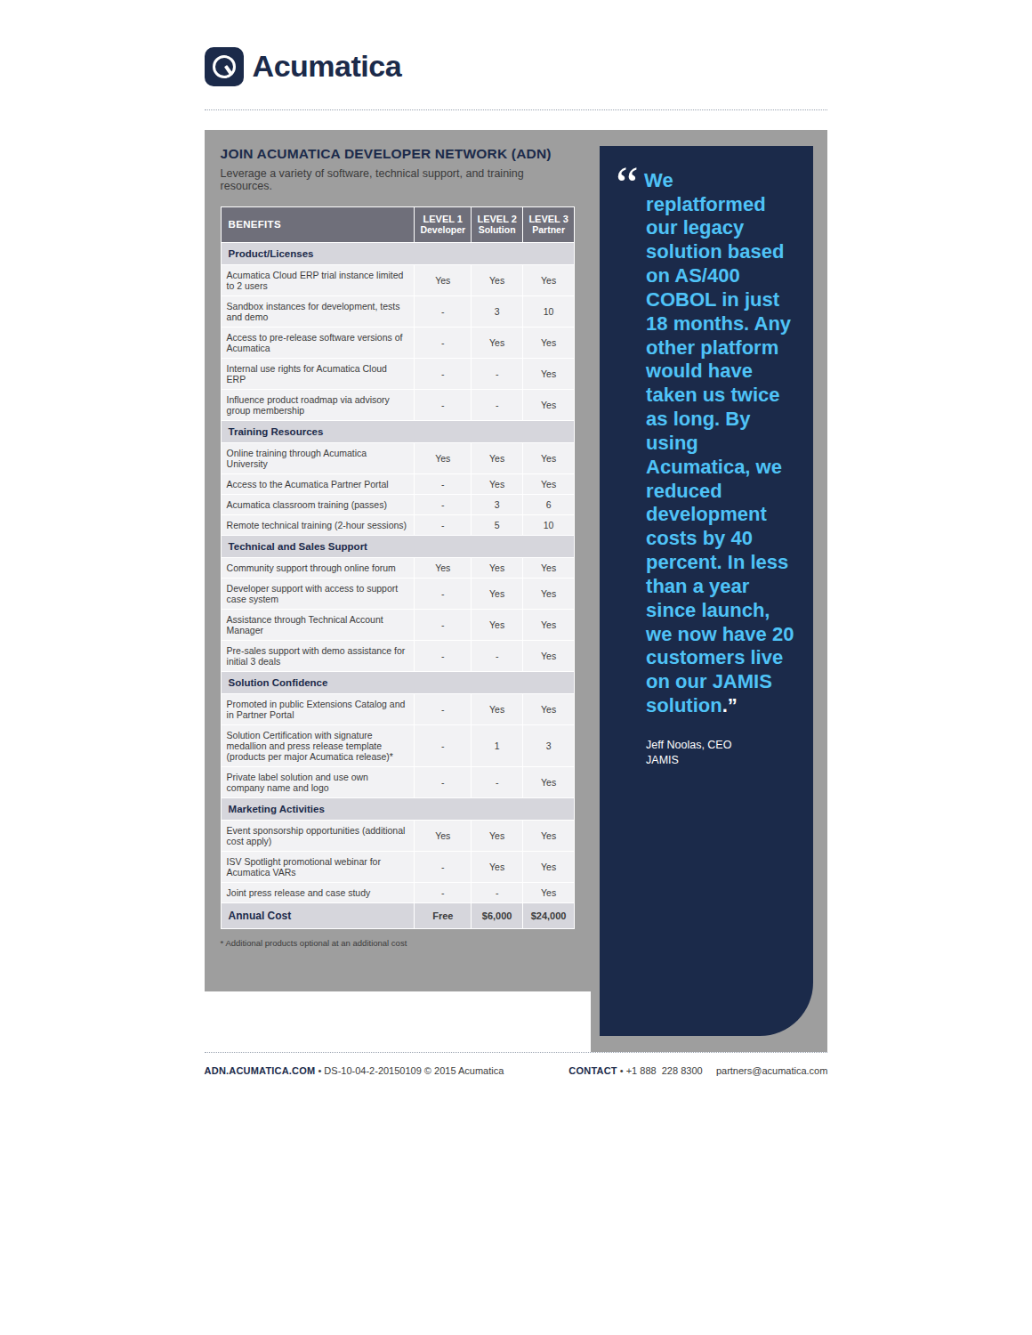Acumatica
JOIN ACUMATICA DEVELOPER NETWORK (ADN)
Leverage a variety of software, technical support, and training resources.
| BENEFITS | LEVEL 1 Developer | LEVEL 2 Solution | LEVEL 3 Partner |
| --- | --- | --- | --- |
| Product/Licenses |
| Acumatica Cloud ERP trial instance limited to 2 users | Yes | Yes | Yes |
| Sandbox instances for development, tests and demo | - | 3 | 10 |
| Access to pre-release software versions of Acumatica | - | Yes | Yes |
| Internal use rights for Acumatica Cloud ERP | - | - | Yes |
| Influence product roadmap via advisory group membership | - | - | Yes |
| Training Resources |
| Online training through Acumatica University | Yes | Yes | Yes |
| Access to the Acumatica Partner Portal | - | Yes | Yes |
| Acumatica classroom training (passes) | - | 3 | 6 |
| Remote technical training (2-hour sessions) | - | 5 | 10 |
| Technical and Sales Support |
| Community support through online forum | Yes | Yes | Yes |
| Developer support with access to support case system | - | Yes | Yes |
| Assistance through Technical Account Manager | - | Yes | Yes |
| Pre-sales support with demo assistance for initial 3 deals | - | - | Yes |
| Solution Confidence |
| Promoted in public Extensions Catalog and in Partner Portal | - | Yes | Yes |
| Solution Certification with signature medallion and press release template (products per major Acumatica release)* | - | 1 | 3 |
| Private label solution and use own company name and logo | - | - | Yes |
| Marketing Activities |
| Event sponsorship opportunities (additional cost apply) | Yes | Yes | Yes |
| ISV Spotlight promotional webinar for Acumatica VARs | - | Yes | Yes |
| Joint press release and case study | - | - | Yes |
| Annual Cost | Free | $6,000 | $24,000 |
* Additional products optional at an additional cost
“
We replatformed our legacy solution based on AS/400 COBOL in just 18 months. Any other platform would have taken us twice as long. By using Acumatica, we reduced development costs by 40 percent. In less than a year since launch, we now have 20 customers live on our JAMIS solution.”
Jeff Noolas, CEO
JAMIS
ADN.ACUMATICA.COM • DS-10-04-2-20150109 © 2015 Acumatica
CONTACT • +1 888 228 8300 partners@acumatica.com